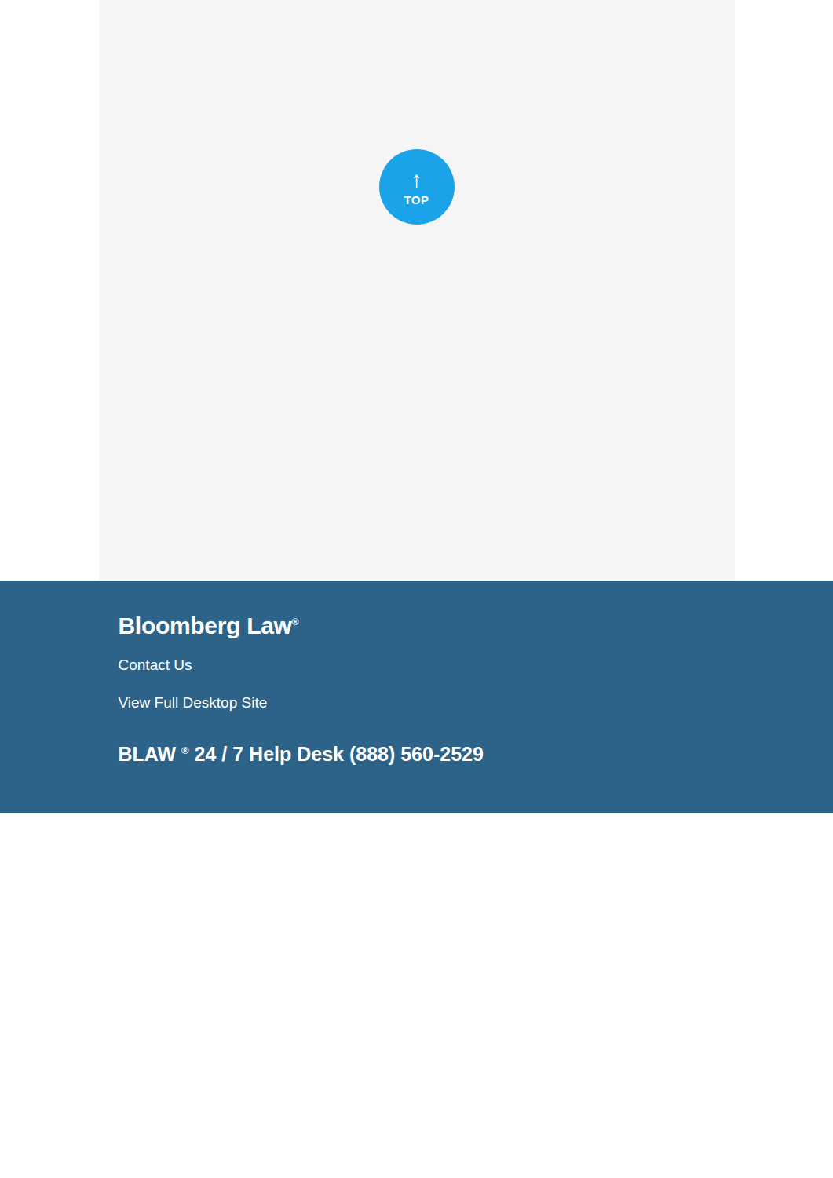↑ TOP
Bloomberg Law®
Contact Us View Full Desktop Site
BLAW ® 24 / 7 Help Desk (888) 560-2529